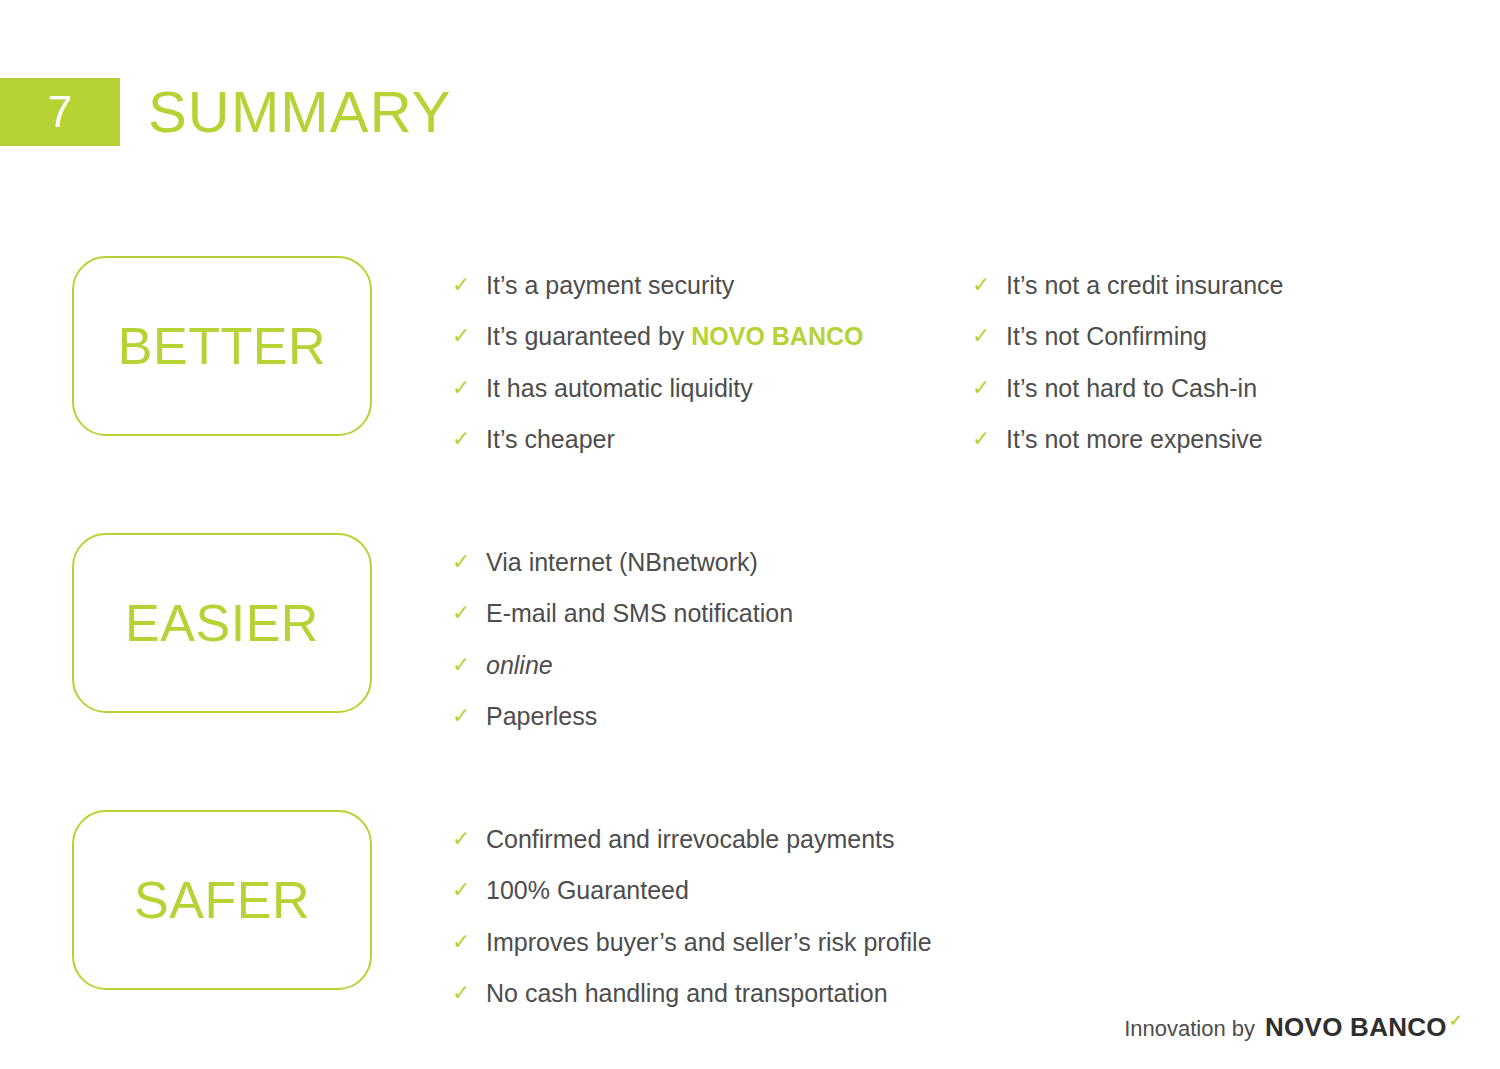7
SUMMARY
BETTER
It’s a payment security
It’s guaranteed by NOVO BANCO
It has automatic liquidity
It’s cheaper
It’s not a credit insurance
It’s not Confirming
It’s not hard to Cash-in
It’s not more expensive
EASIER
Via internet (NBnetwork)
E-mail and SMS notification
online
Paperless
SAFER
Confirmed and irrevocable payments
100% Guaranteed
Improves buyer’s and seller’s risk profile
No cash handling and transportation
Innovation by NOVO BANCO✓